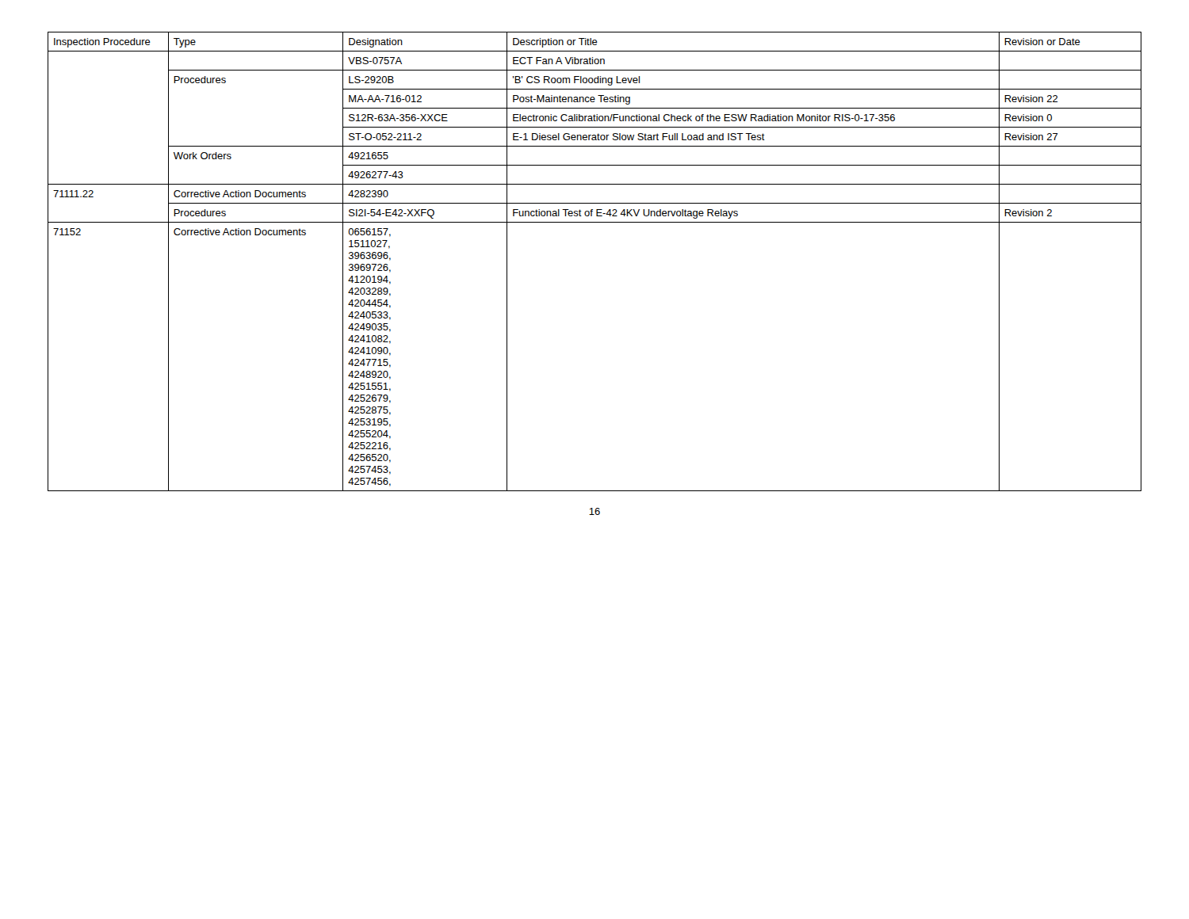| Inspection Procedure | Type | Designation | Description or Title | Revision or Date |
| --- | --- | --- | --- | --- |
| | | VBS-0757A | ECT Fan A Vibration | |
| Procedures | LS-2920B | 'B' CS Room Flooding Level | |
| MA-AA-716-012 | Post-Maintenance Testing | Revision 22 |
| S12R-63A-356-XXCE | Electronic Calibration/Functional Check of the ESW Radiation Monitor RIS-0-17-356 | Revision 0 |
| ST-O-052-211-2 | E-1 Diesel Generator Slow Start Full Load and IST Test | Revision 27 |
| Work Orders | 4921655 | | |
| 4926277-43 | | |
| 71111.22 | Corrective Action Documents | 4282390 | | |
| Procedures | SI2I-54-E42-XXFQ | Functional Test of E-42 4KV Undervoltage Relays | Revision 2 |
| 71152 | Corrective Action Documents | 0656157, 1511027, 3963696, 3969726, 4120194, 4203289, 4204454, 4240533, 4249035, 4241082, 4241090, 4247715, 4248920, 4251551, 4252679, 4252875, 4253195, 4255204, 4252216, 4256520, 4257453, 4257456, | | |
16